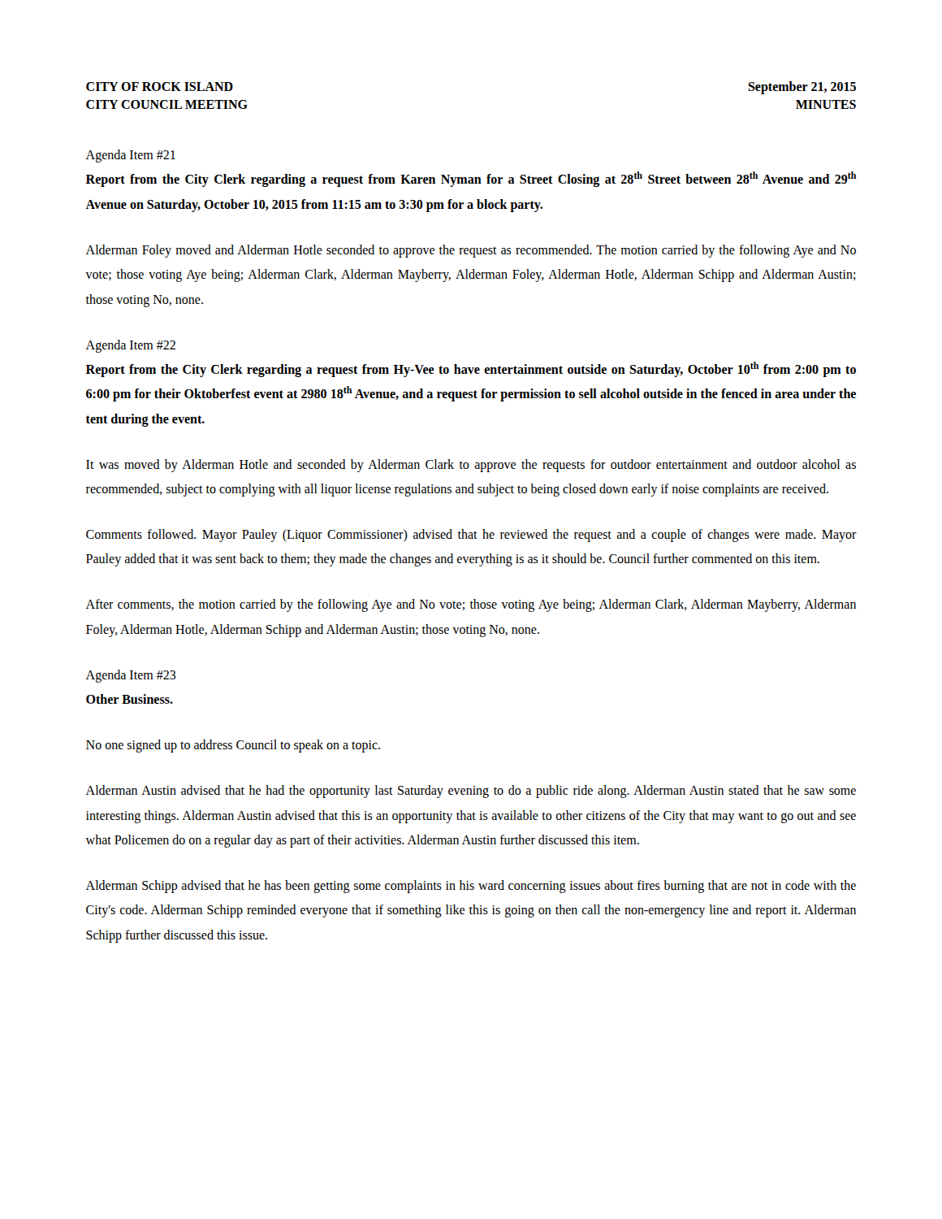CITY OF ROCK ISLAND
CITY COUNCIL MEETING
September 21, 2015
MINUTES
Agenda Item #21
Report from the City Clerk regarding a request from Karen Nyman for a Street Closing at 28th Street between 28th Avenue and 29th Avenue on Saturday, October 10, 2015 from 11:15 am to 3:30 pm for a block party.
Alderman Foley moved and Alderman Hotle seconded to approve the request as recommended. The motion carried by the following Aye and No vote; those voting Aye being; Alderman Clark, Alderman Mayberry, Alderman Foley, Alderman Hotle, Alderman Schipp and Alderman Austin; those voting No, none.
Agenda Item #22
Report from the City Clerk regarding a request from Hy-Vee to have entertainment outside on Saturday, October 10th from 2:00 pm to 6:00 pm for their Oktoberfest event at 2980 18th Avenue, and a request for permission to sell alcohol outside in the fenced in area under the tent during the event.
It was moved by Alderman Hotle and seconded by Alderman Clark to approve the requests for outdoor entertainment and outdoor alcohol as recommended, subject to complying with all liquor license regulations and subject to being closed down early if noise complaints are received.
Comments followed. Mayor Pauley (Liquor Commissioner) advised that he reviewed the request and a couple of changes were made. Mayor Pauley added that it was sent back to them; they made the changes and everything is as it should be. Council further commented on this item.
After comments, the motion carried by the following Aye and No vote; those voting Aye being; Alderman Clark, Alderman Mayberry, Alderman Foley, Alderman Hotle, Alderman Schipp and Alderman Austin; those voting No, none.
Agenda Item #23
Other Business.
No one signed up to address Council to speak on a topic.
Alderman Austin advised that he had the opportunity last Saturday evening to do a public ride along. Alderman Austin stated that he saw some interesting things. Alderman Austin advised that this is an opportunity that is available to other citizens of the City that may want to go out and see what Policemen do on a regular day as part of their activities. Alderman Austin further discussed this item.
Alderman Schipp advised that he has been getting some complaints in his ward concerning issues about fires burning that are not in code with the City's code. Alderman Schipp reminded everyone that if something like this is going on then call the non-emergency line and report it. Alderman Schipp further discussed this issue.